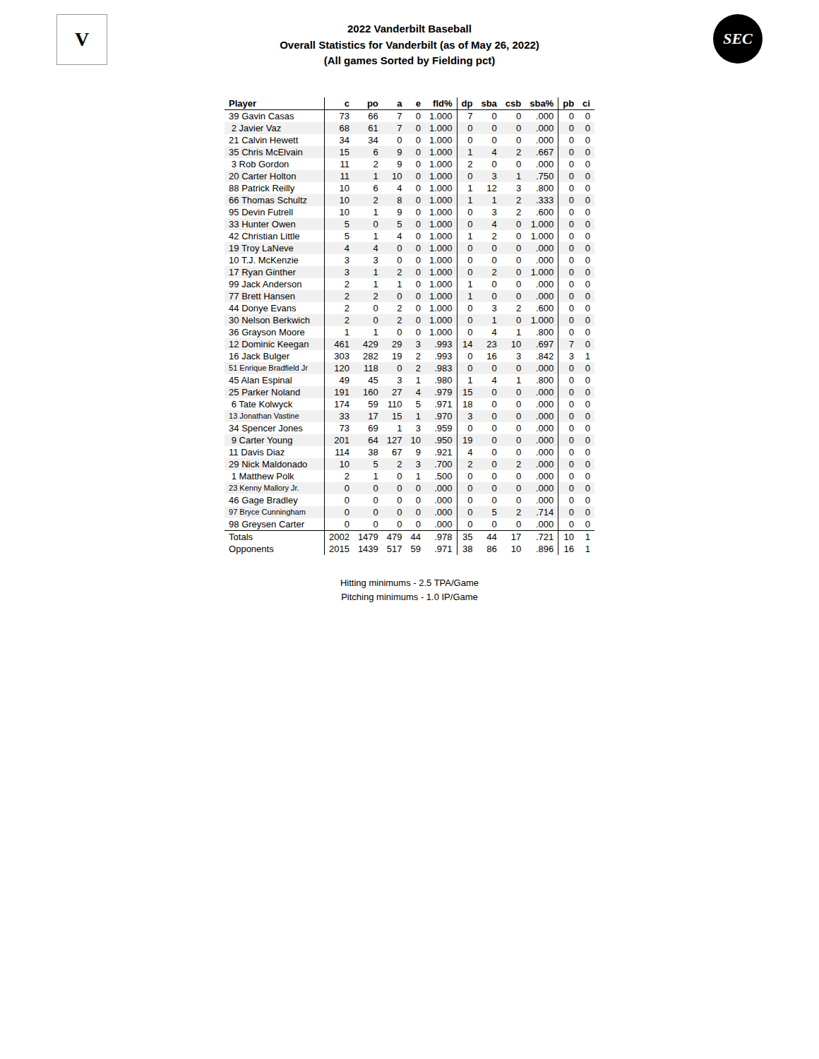V
SEC
2022 Vanderbilt Baseball
Overall Statistics for Vanderbilt (as of May 26, 2022)
(All games Sorted by Fielding pct)
| Player | c | po | a | e | fld% | dp | sba | csb | sba% | pb | ci |
| --- | --- | --- | --- | --- | --- | --- | --- | --- | --- | --- | --- |
| 39 Gavin Casas | 73 | 66 | 7 | 0 | 1.000 | 7 | 0 | 0 | .000 | 0 | 0 |
| 2 Javier Vaz | 68 | 61 | 7 | 0 | 1.000 | 0 | 0 | 0 | .000 | 0 | 0 |
| 21 Calvin Hewett | 34 | 34 | 0 | 0 | 1.000 | 0 | 0 | 0 | .000 | 0 | 0 |
| 35 Chris McElvain | 15 | 6 | 9 | 0 | 1.000 | 1 | 4 | 2 | .667 | 0 | 0 |
| 3 Rob Gordon | 11 | 2 | 9 | 0 | 1.000 | 2 | 0 | 0 | .000 | 0 | 0 |
| 20 Carter Holton | 11 | 1 | 10 | 0 | 1.000 | 0 | 3 | 1 | .750 | 0 | 0 |
| 88 Patrick Reilly | 10 | 6 | 4 | 0 | 1.000 | 1 | 12 | 3 | .800 | 0 | 0 |
| 66 Thomas Schultz | 10 | 2 | 8 | 0 | 1.000 | 1 | 1 | 2 | .333 | 0 | 0 |
| 95 Devin Futrell | 10 | 1 | 9 | 0 | 1.000 | 0 | 3 | 2 | .600 | 0 | 0 |
| 33 Hunter Owen | 5 | 0 | 5 | 0 | 1.000 | 0 | 4 | 0 | 1.000 | 0 | 0 |
| 42 Christian Little | 5 | 1 | 4 | 0 | 1.000 | 1 | 2 | 0 | 1.000 | 0 | 0 |
| 19 Troy LaNeve | 4 | 4 | 0 | 0 | 1.000 | 0 | 0 | 0 | .000 | 0 | 0 |
| 10 T.J. McKenzie | 3 | 3 | 0 | 0 | 1.000 | 0 | 0 | 0 | .000 | 0 | 0 |
| 17 Ryan Ginther | 3 | 1 | 2 | 0 | 1.000 | 0 | 2 | 0 | 1.000 | 0 | 0 |
| 99 Jack Anderson | 2 | 1 | 1 | 0 | 1.000 | 1 | 0 | 0 | .000 | 0 | 0 |
| 77 Brett Hansen | 2 | 2 | 0 | 0 | 1.000 | 1 | 0 | 0 | .000 | 0 | 0 |
| 44 Donye Evans | 2 | 0 | 2 | 0 | 1.000 | 0 | 3 | 2 | .600 | 0 | 0 |
| 30 Nelson Berkwich | 2 | 0 | 2 | 0 | 1.000 | 0 | 1 | 0 | 1.000 | 0 | 0 |
| 36 Grayson Moore | 1 | 1 | 0 | 0 | 1.000 | 0 | 4 | 1 | .800 | 0 | 0 |
| 12 Dominic Keegan | 461 | 429 | 29 | 3 | .993 | 14 | 23 | 10 | .697 | 7 | 0 |
| 16 Jack Bulger | 303 | 282 | 19 | 2 | .993 | 0 | 16 | 3 | .842 | 3 | 1 |
| 51 Enrique Bradfield Jr | 120 | 118 | 0 | 2 | .983 | 0 | 0 | 0 | .000 | 0 | 0 |
| 45 Alan Espinal | 49 | 45 | 3 | 1 | .980 | 1 | 4 | 1 | .800 | 0 | 0 |
| 25 Parker Noland | 191 | 160 | 27 | 4 | .979 | 15 | 0 | 0 | .000 | 0 | 0 |
| 6 Tate Kolwyck | 174 | 59 | 110 | 5 | .971 | 18 | 0 | 0 | .000 | 0 | 0 |
| 13 Jonathan Vastine | 33 | 17 | 15 | 1 | .970 | 3 | 0 | 0 | .000 | 0 | 0 |
| 34 Spencer Jones | 73 | 69 | 1 | 3 | .959 | 0 | 0 | 0 | .000 | 0 | 0 |
| 9 Carter Young | 201 | 64 | 127 | 10 | .950 | 19 | 0 | 0 | .000 | 0 | 0 |
| 11 Davis Diaz | 114 | 38 | 67 | 9 | .921 | 4 | 0 | 0 | .000 | 0 | 0 |
| 29 Nick Maldonado | 10 | 5 | 2 | 3 | .700 | 2 | 0 | 2 | .000 | 0 | 0 |
| 1 Matthew Polk | 2 | 1 | 0 | 1 | .500 | 0 | 0 | 0 | .000 | 0 | 0 |
| 23 Kenny Mallory Jr. | 0 | 0 | 0 | 0 | .000 | 0 | 0 | 0 | .000 | 0 | 0 |
| 46 Gage Bradley | 0 | 0 | 0 | 0 | .000 | 0 | 0 | 0 | .000 | 0 | 0 |
| 97 Bryce Cunningham | 0 | 0 | 0 | 0 | .000 | 0 | 5 | 2 | .714 | 0 | 0 |
| 98 Greysen Carter | 0 | 0 | 0 | 0 | .000 | 0 | 0 | 0 | .000 | 0 | 0 |
| Totals | 2002 | 1479 | 479 | 44 | .978 | 35 | 44 | 17 | .721 | 10 | 1 |
| Opponents | 2015 | 1439 | 517 | 59 | .971 | 38 | 86 | 10 | .896 | 16 | 1 |
Hitting minimums - 2.5 TPA/Game
Pitching minimums - 1.0 IP/Game